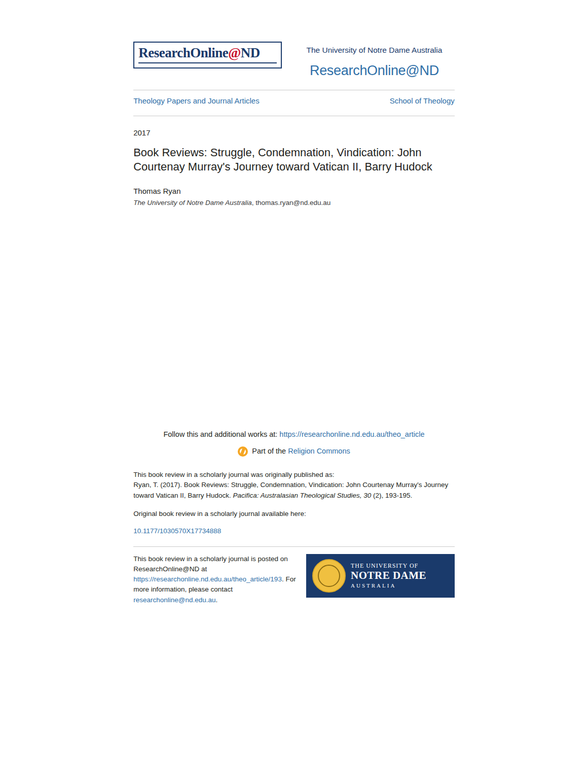ResearchOnline@ND
The University of Notre Dame Australia
ResearchOnline@ND
Theology Papers and Journal Articles
School of Theology
2017
Book Reviews: Struggle, Condemnation, Vindication: John Courtenay Murray's Journey toward Vatican II, Barry Hudock
Thomas Ryan
The University of Notre Dame Australia, thomas.ryan@nd.edu.au
Follow this and additional works at: https://researchonline.nd.edu.au/theo_article
Part of the Religion Commons
This book review in a scholarly journal was originally published as:
Ryan, T. (2017). Book Reviews: Struggle, Condemnation, Vindication: John Courtenay Murray's Journey toward Vatican II, Barry Hudock. Pacifica: Australasian Theological Studies, 30 (2), 193-195.
Original book review in a scholarly journal available here:
10.1177/1030570X17734888
This book review in a scholarly journal is posted on ResearchOnline@ND at https://researchonline.nd.edu.au/theo_article/193. For more information, please contact researchonline@nd.edu.au.
THE UNIVERSITY OF
NOTRE DAME
AUSTRALIA